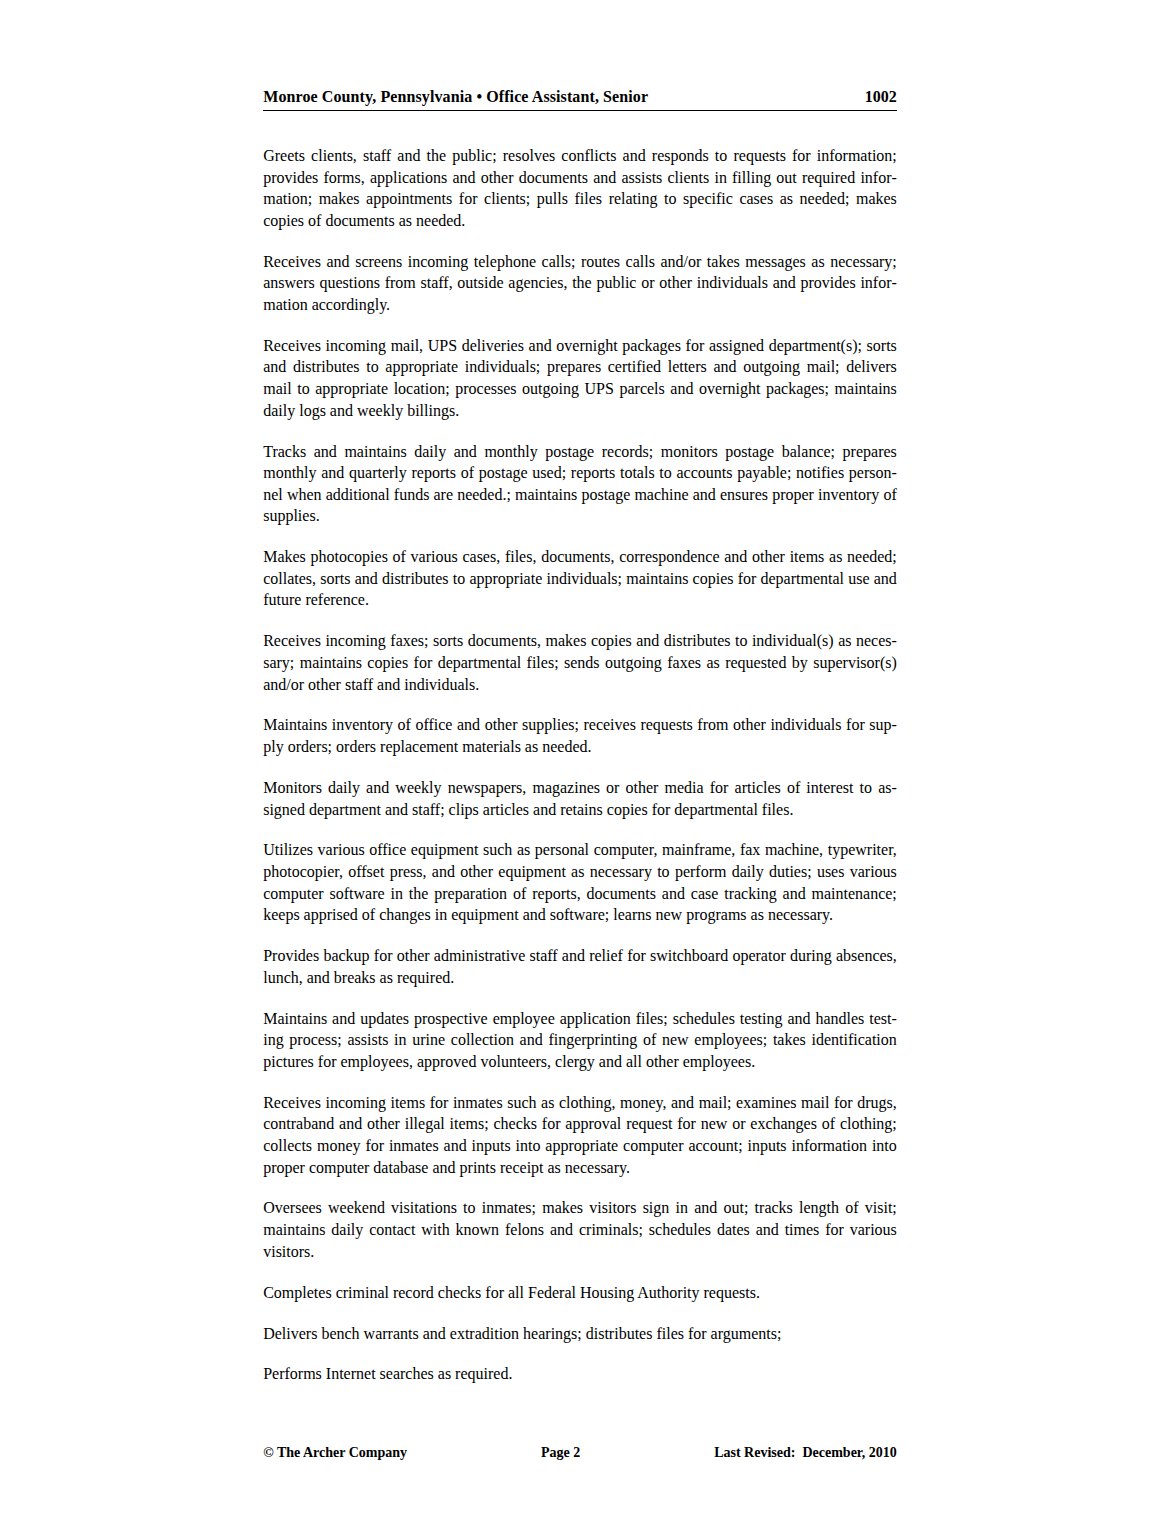Monroe County, Pennsylvania • Office Assistant, Senior 1002
Greets clients, staff and the public; resolves conflicts and responds to requests for information; provides forms, applications and other documents and assists clients in filling out required information; makes appointments for clients; pulls files relating to specific cases as needed; makes copies of documents as needed.
Receives and screens incoming telephone calls; routes calls and/or takes messages as necessary; answers questions from staff, outside agencies, the public or other individuals and provides information accordingly.
Receives incoming mail, UPS deliveries and overnight packages for assigned department(s); sorts and distributes to appropriate individuals; prepares certified letters and outgoing mail; delivers mail to appropriate location; processes outgoing UPS parcels and overnight packages; maintains daily logs and weekly billings.
Tracks and maintains daily and monthly postage records; monitors postage balance; prepares monthly and quarterly reports of postage used; reports totals to accounts payable; notifies personnel when additional funds are needed.; maintains postage machine and ensures proper inventory of supplies.
Makes photocopies of various cases, files, documents, correspondence and other items as needed; collates, sorts and distributes to appropriate individuals; maintains copies for departmental use and future reference.
Receives incoming faxes; sorts documents, makes copies and distributes to individual(s) as necessary; maintains copies for departmental files; sends outgoing faxes as requested by supervisor(s) and/or other staff and individuals.
Maintains inventory of office and other supplies; receives requests from other individuals for supply orders; orders replacement materials as needed.
Monitors daily and weekly newspapers, magazines or other media for articles of interest to assigned department and staff; clips articles and retains copies for departmental files.
Utilizes various office equipment such as personal computer, mainframe, fax machine, typewriter, photocopier, offset press, and other equipment as necessary to perform daily duties; uses various computer software in the preparation of reports, documents and case tracking and maintenance; keeps apprised of changes in equipment and software; learns new programs as necessary.
Provides backup for other administrative staff and relief for switchboard operator during absences, lunch, and breaks as required.
Maintains and updates prospective employee application files; schedules testing and handles testing process; assists in urine collection and fingerprinting of new employees; takes identification pictures for employees, approved volunteers, clergy and all other employees.
Receives incoming items for inmates such as clothing, money, and mail; examines mail for drugs, contraband and other illegal items; checks for approval request for new or exchanges of clothing; collects money for inmates and inputs into appropriate computer account; inputs information into proper computer database and prints receipt as necessary.
Oversees weekend visitations to inmates; makes visitors sign in and out; tracks length of visit; maintains daily contact with known felons and criminals; schedules dates and times for various visitors.
Completes criminal record checks for all Federal Housing Authority requests.
Delivers bench warrants and extradition hearings; distributes files for arguments;
Performs Internet searches as required.
© The Archer Company Page 2 Last Revised: December, 2010